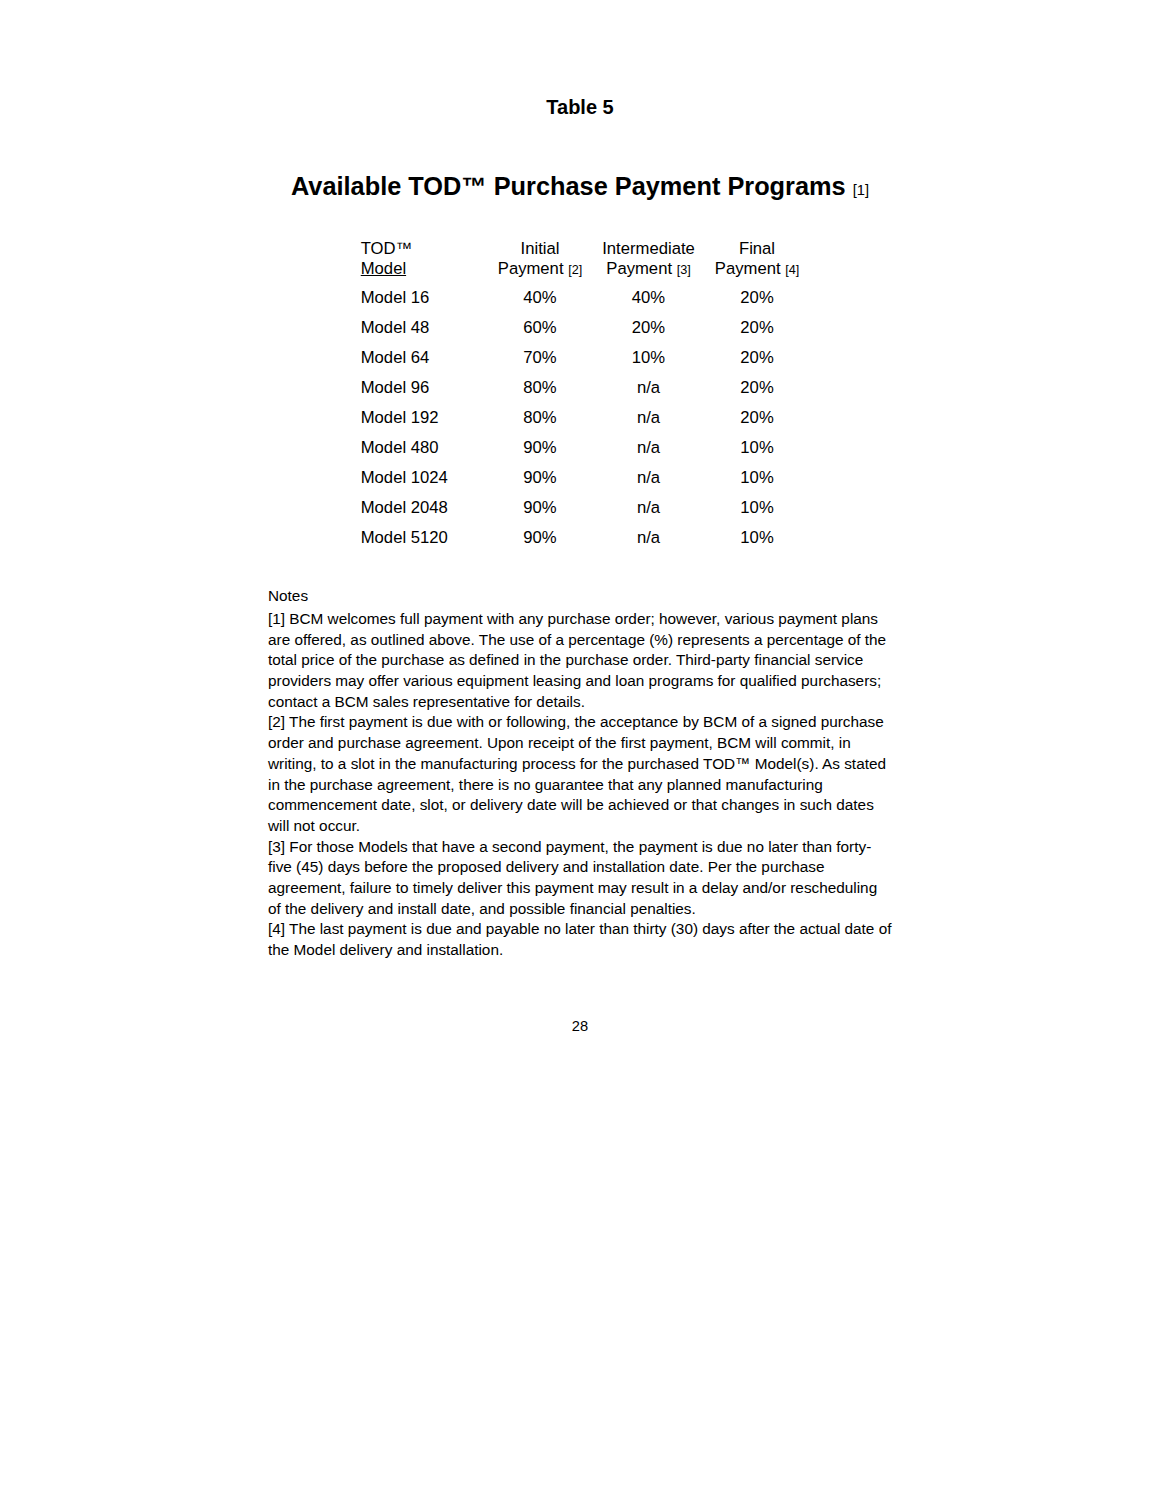Table 5
Available TOD™ Purchase Payment Programs [1]
| TOD™ Model | Initial Payment [2] | Intermediate Payment [3] | Final Payment [4] |
| --- | --- | --- | --- |
| Model 16 | 40% | 40% | 20% |
| Model 48 | 60% | 20% | 20% |
| Model 64 | 70% | 10% | 20% |
| Model 96 | 80% | n/a | 20% |
| Model 192 | 80% | n/a | 20% |
| Model 480 | 90% | n/a | 10% |
| Model 1024 | 90% | n/a | 10% |
| Model 2048 | 90% | n/a | 10% |
| Model 5120 | 90% | n/a | 10% |
Notes
[1] BCM welcomes full payment with any purchase order; however, various payment plans are offered, as outlined above. The use of a percentage (%) represents a percentage of the total price of the purchase as defined in the purchase order. Third-party financial service providers may offer various equipment leasing and loan programs for qualified purchasers; contact a BCM sales representative for details.
[2] The first payment is due with or following, the acceptance by BCM of a signed purchase order and purchase agreement. Upon receipt of the first payment, BCM will commit, in writing, to a slot in the manufacturing process for the purchased TOD™ Model(s). As stated in the purchase agreement, there is no guarantee that any planned manufacturing commencement date, slot, or delivery date will be achieved or that changes in such dates will not occur.
[3] For those Models that have a second payment, the payment is due no later than forty-five (45) days before the proposed delivery and installation date. Per the purchase agreement, failure to timely deliver this payment may result in a delay and/or rescheduling of the delivery and install date, and possible financial penalties.
[4] The last payment is due and payable no later than thirty (30) days after the actual date of the Model delivery and installation.
28